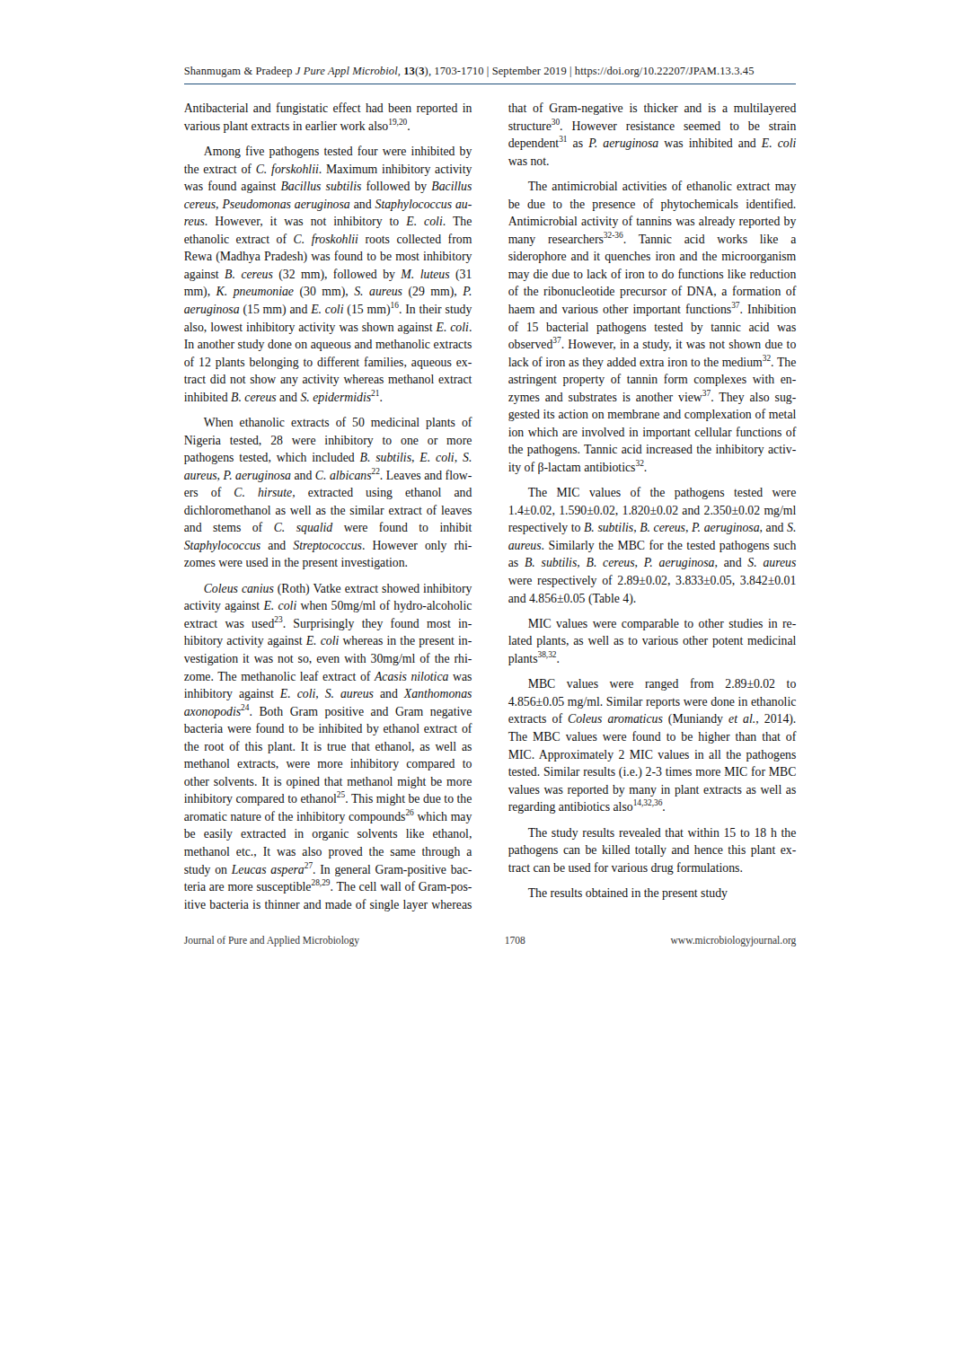Shanmugam & Pradeep J Pure Appl Microbiol, 13(3), 1703-1710 | September 2019 | https://doi.org/10.22207/JPAM.13.3.45
Antibacterial and fungistatic effect had been reported in various plant extracts in earlier work also19,20.
Among five pathogens tested four were inhibited by the extract of C. forskohlii. Maximum inhibitory activity was found against Bacillus subtilis followed by Bacillus cereus, Pseudomonas aeruginosa and Staphylococcus aureus. However, it was not inhibitory to E. coli. The ethanolic extract of C. froskohlii roots collected from Rewa (Madhya Pradesh) was found to be most inhibitory against B. cereus (32 mm), followed by M. luteus (31 mm), K. pneumoniae (30 mm), S. aureus (29 mm), P. aeruginosa (15 mm) and E. coli (15 mm)16. In their study also, lowest inhibitory activity was shown against E. coli. In another study done on aqueous and methanolic extracts of 12 plants belonging to different families, aqueous extract did not show any activity whereas methanol extract inhibited B. cereus and S. epidermidis21.
When ethanolic extracts of 50 medicinal plants of Nigeria tested, 28 were inhibitory to one or more pathogens tested, which included B. subtilis, E. coli, S. aureus, P. aeruginosa and C. albicans22. Leaves and flowers of C. hirsute, extracted using ethanol and dichloromethanol as well as the similar extract of leaves and stems of C. squalid were found to inhibit Staphylococcus and Streptococcus. However only rhizomes were used in the present investigation.
Coleus canius (Roth) Vatke extract showed inhibitory activity against E. coli when 50mg/ml of hydro-alcoholic extract was used23. Surprisingly they found most inhibitory activity against E. coli whereas in the present investigation it was not so, even with 30mg/ml of the rhizome. The methanolic leaf extract of Acasis nilotica was inhibitory against E. coli, S. aureus and Xanthomonas axonopodis24. Both Gram positive and Gram negative bacteria were found to be inhibited by ethanol extract of the root of this plant. It is true that ethanol, as well as methanol extracts, were more inhibitory compared to other solvents. It is opined that methanol might be more inhibitory compared to ethanol25. This might be due to the aromatic nature of the inhibitory compounds26 which may be easily extracted in organic solvents like ethanol, methanol etc., It was also proved the same through a study on Leucas aspera27. In general Gram-positive bacteria are more susceptible28,29. The cell wall of Gram-positive bacteria is thinner and made of single layer whereas that of Gram-negative is thicker and is a multilayered structure30. However resistance seemed to be strain dependent31 as P. aeruginosa was inhibited and E. coli was not.
The antimicrobial activities of ethanolic extract may be due to the presence of phytochemicals identified. Antimicrobial activity of tannins was already reported by many researchers32-36. Tannic acid works like a siderophore and it quenches iron and the microorganism may die due to lack of iron to do functions like reduction of the ribonucleotide precursor of DNA, a formation of haem and various other important functions37. Inhibition of 15 bacterial pathogens tested by tannic acid was observed37. However, in a study, it was not shown due to lack of iron as they added extra iron to the medium32. The astringent property of tannin form complexes with enzymes and substrates is another view37. They also suggested its action on membrane and complexation of metal ion which are involved in important cellular functions of the pathogens. Tannic acid increased the inhibitory activity of β-lactam antibiotics32.
The MIC values of the pathogens tested were 1.4±0.02, 1.590±0.02, 1.820±0.02 and 2.350±0.02 mg/ml respectively to B. subtilis, B. cereus, P. aeruginosa, and S. aureus. Similarly the MBC for the tested pathogens such as B. subtilis, B. cereus, P. aeruginosa, and S. aureus were respectively of 2.89±0.02, 3.833±0.05, 3.842±0.01 and 4.856±0.05 (Table 4).
MIC values were comparable to other studies in related plants, as well as to various other potent medicinal plants38,32.
MBC values were ranged from 2.89±0.02 to 4.856±0.05 mg/ml. Similar reports were done in ethanolic extracts of Coleus aromaticus (Muniandy et al., 2014). The MBC values were found to be higher than that of MIC. Approximately 2 MIC values in all the pathogens tested. Similar results (i.e.) 2-3 times more MIC for MBC values was reported by many in plant extracts as well as regarding antibiotics also14,32,36.
The study results revealed that within 15 to 18 h the pathogens can be killed totally and hence this plant extract can be used for various drug formulations.
The results obtained in the present study
Journal of Pure and Applied Microbiology
1708
www.microbiologyjournal.org